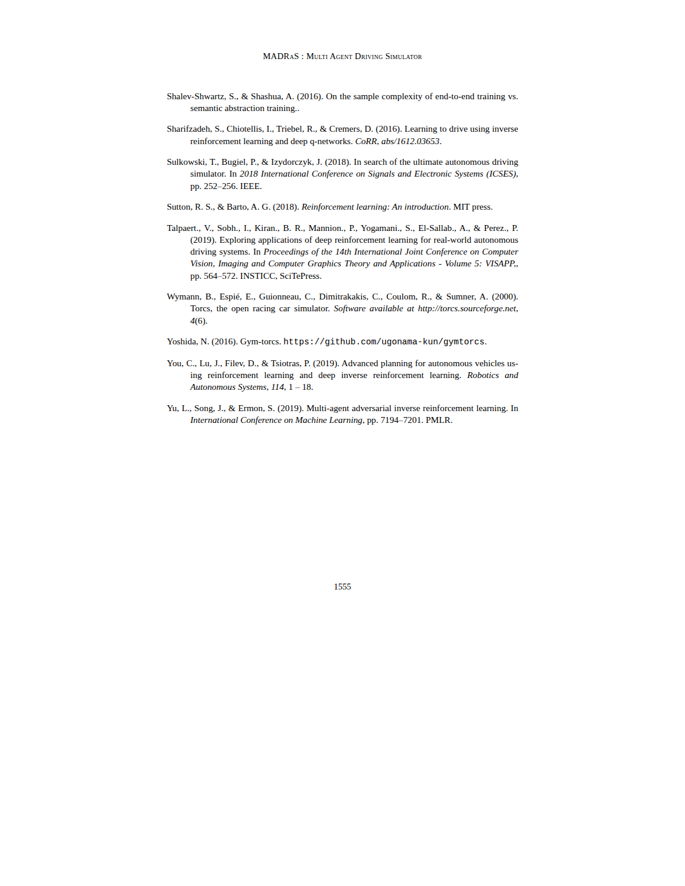MADRaS : Multi Agent Driving Simulator
Shalev-Shwartz, S., & Shashua, A. (2016). On the sample complexity of end-to-end training vs. semantic abstraction training..
Sharifzadeh, S., Chiotellis, I., Triebel, R., & Cremers, D. (2016). Learning to drive using inverse reinforcement learning and deep q-networks. CoRR, abs/1612.03653.
Sulkowski, T., Bugiel, P., & Izydorczyk, J. (2018). In search of the ultimate autonomous driving simulator. In 2018 International Conference on Signals and Electronic Systems (ICSES), pp. 252–256. IEEE.
Sutton, R. S., & Barto, A. G. (2018). Reinforcement learning: An introduction. MIT press.
Talpaert., V., Sobh., I., Kiran., B. R., Mannion., P., Yogamani., S., El-Sallab., A., & Perez., P. (2019). Exploring applications of deep reinforcement learning for real-world autonomous driving systems. In Proceedings of the 14th International Joint Conference on Computer Vision, Imaging and Computer Graphics Theory and Applications - Volume 5: VISAPP,, pp. 564–572. INSTICC, SciTePress.
Wymann, B., Espié, E., Guionneau, C., Dimitrakakis, C., Coulom, R., & Sumner, A. (2000). Torcs, the open racing car simulator. Software available at http://torcs.sourceforge.net, 4(6).
Yoshida, N. (2016). Gym-torcs. https://github.com/ugonama-kun/gymtorcs.
You, C., Lu, J., Filev, D., & Tsiotras, P. (2019). Advanced planning for autonomous vehicles using reinforcement learning and deep inverse reinforcement learning. Robotics and Autonomous Systems, 114, 1 – 18.
Yu, L., Song, J., & Ermon, S. (2019). Multi-agent adversarial inverse reinforcement learning. In International Conference on Machine Learning, pp. 7194–7201. PMLR.
1555